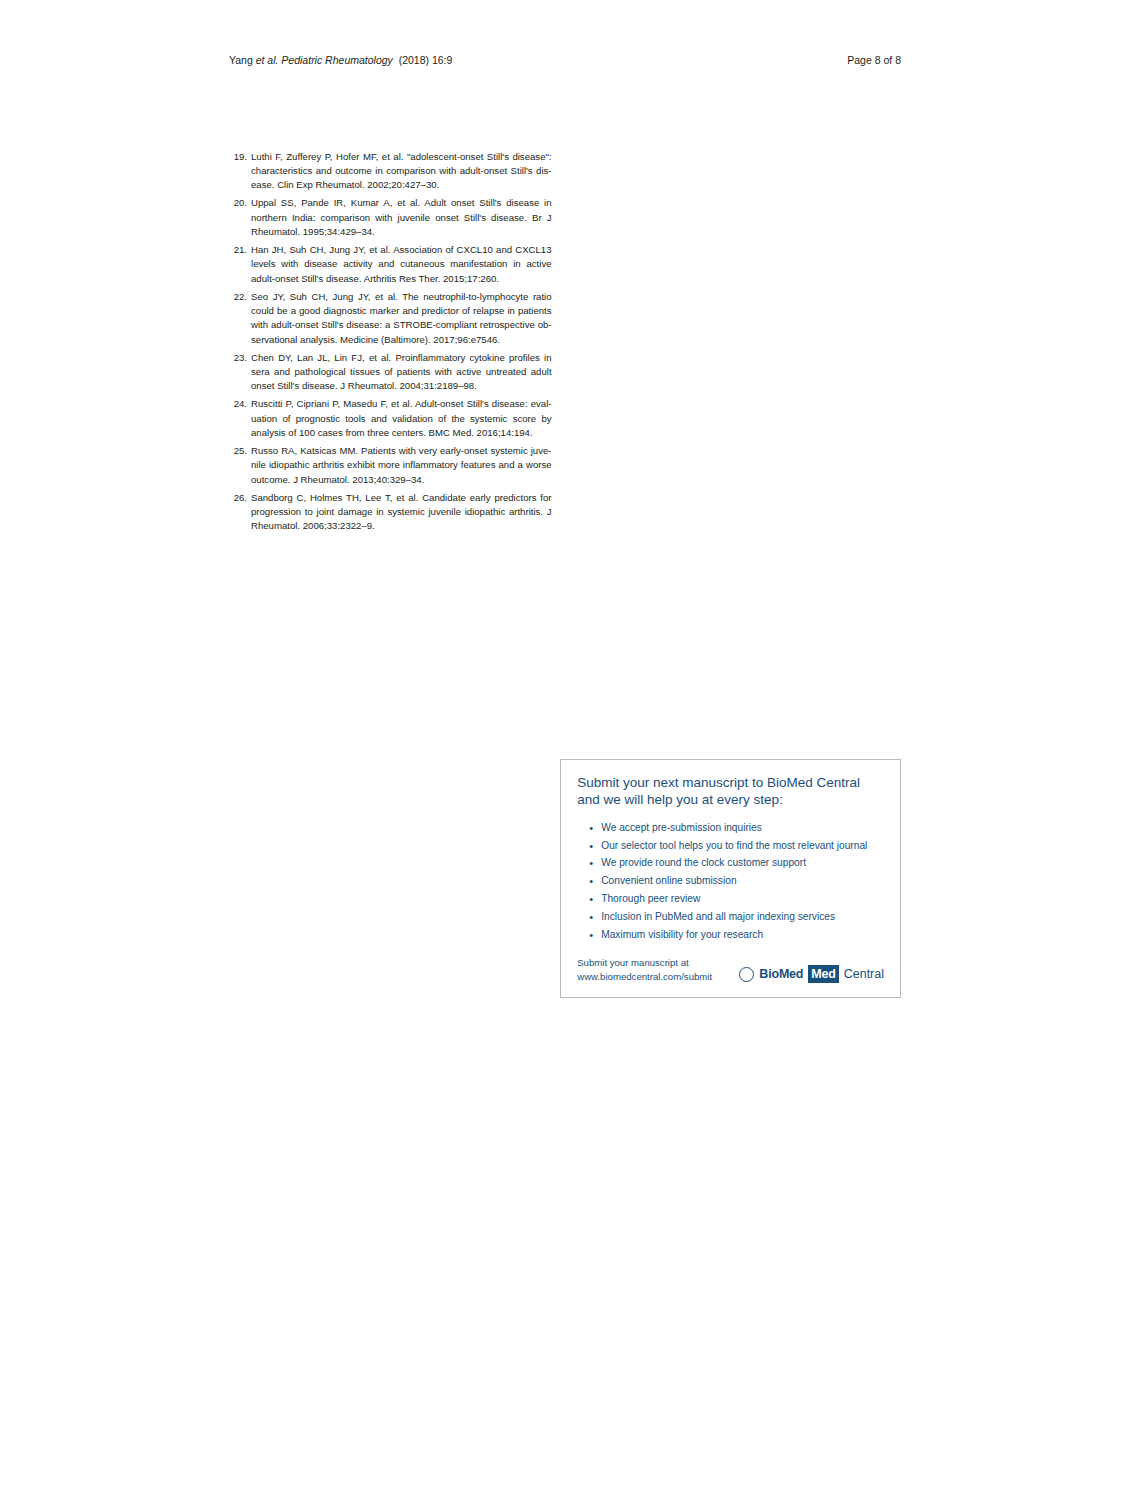Yang et al. Pediatric Rheumatology (2018) 16:9
Page 8 of 8
19. Luthi F, Zufferey P, Hofer MF, et al. "adolescent-onset Still's disease": characteristics and outcome in comparison with adult-onset Still's disease. Clin Exp Rheumatol. 2002;20:427–30.
20. Uppal SS, Pande IR, Kumar A, et al. Adult onset Still's disease in northern India: comparison with juvenile onset Still's disease. Br J Rheumatol. 1995;34:429–34.
21. Han JH, Suh CH, Jung JY, et al. Association of CXCL10 and CXCL13 levels with disease activity and cutaneous manifestation in active adult-onset Still's disease. Arthritis Res Ther. 2015;17:260.
22. Seo JY, Suh CH, Jung JY, et al. The neutrophil-to-lymphocyte ratio could be a good diagnostic marker and predictor of relapse in patients with adult-onset Still's disease: a STROBE-compliant retrospective observational analysis. Medicine (Baltimore). 2017;96:e7546.
23. Chen DY, Lan JL, Lin FJ, et al. Proinflammatory cytokine profiles in sera and pathological tissues of patients with active untreated adult onset Still's disease. J Rheumatol. 2004;31:2189–98.
24. Ruscitti P, Cipriani P, Masedu F, et al. Adult-onset Still's disease: evaluation of prognostic tools and validation of the systemic score by analysis of 100 cases from three centers. BMC Med. 2016;14:194.
25. Russo RA, Katsicas MM. Patients with very early-onset systemic juvenile idiopathic arthritis exhibit more inflammatory features and a worse outcome. J Rheumatol. 2013;40:329–34.
26. Sandborg C, Holmes TH, Lee T, et al. Candidate early predictors for progression to joint damage in systemic juvenile idiopathic arthritis. J Rheumatol. 2006;33:2322–9.
Submit your next manuscript to BioMed Central
and we will help you at every step:
We accept pre-submission inquiries
Our selector tool helps you to find the most relevant journal
We provide round the clock customer support
Convenient online submission
Thorough peer review
Inclusion in PubMed and all major indexing services
Maximum visibility for your research
Submit your manuscript at
www.biomedcentral.com/submit
BioMed Med Central